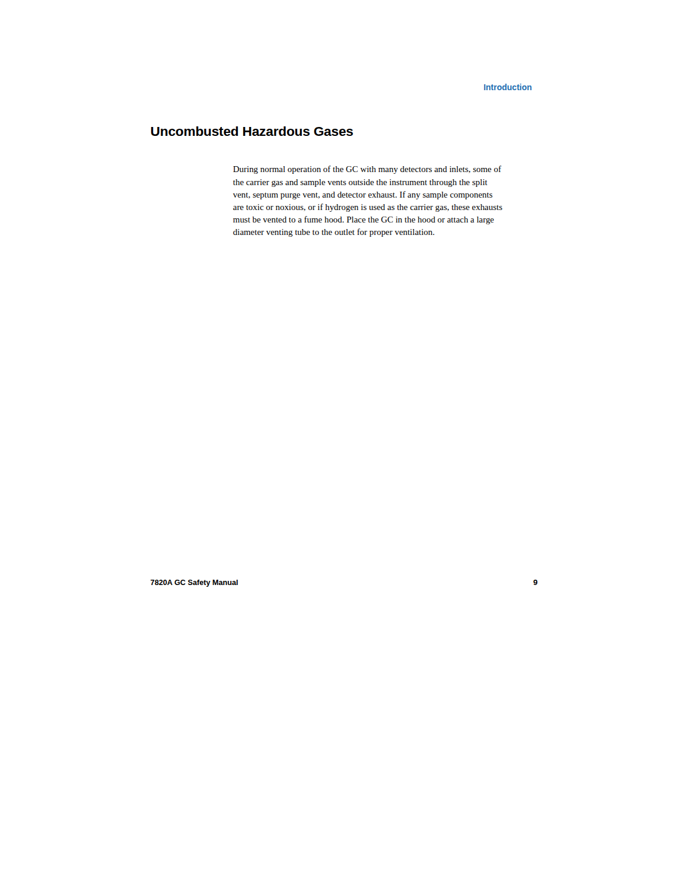Introduction
Uncombusted Hazardous Gases
During normal operation of the GC with many detectors and inlets, some of the carrier gas and sample vents outside the instrument through the split vent, septum purge vent, and detector exhaust. If any sample components are toxic or noxious, or if hydrogen is used as the carrier gas, these exhausts must be vented to a fume hood. Place the GC in the hood or attach a large diameter venting tube to the outlet for proper ventilation.
7820A GC Safety Manual 9